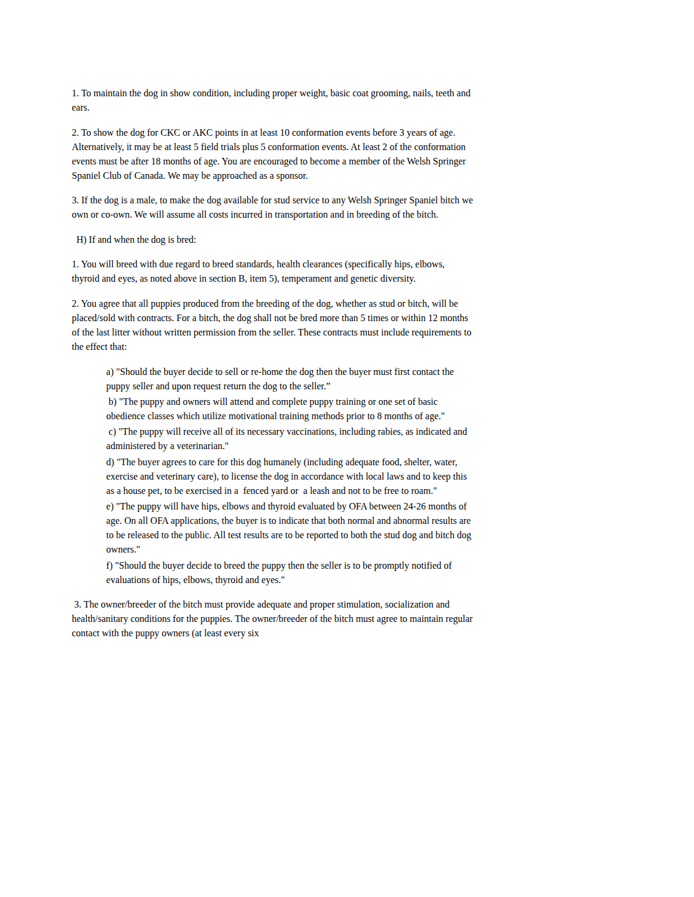1. To maintain the dog in show condition, including proper weight, basic coat grooming, nails, teeth and ears.
2. To show the dog for CKC or AKC points in at least 10 conformation events before 3 years of age. Alternatively, it may be at least 5 field trials plus 5 conformation events. At least 2 of the conformation events must be after 18 months of age. You are encouraged to become a member of the Welsh Springer Spaniel Club of Canada. We may be approached as a sponsor.
3. If the dog is a male, to make the dog available for stud service to any Welsh Springer Spaniel bitch we own or co-own. We will assume all costs incurred in transportation and in breeding of the bitch.
H) If and when the dog is bred:
1. You will breed with due regard to breed standards, health clearances (specifically hips, elbows, thyroid and eyes, as noted above in section B, item 5), temperament and genetic diversity.
2. You agree that all puppies produced from the breeding of the dog, whether as stud or bitch, will be placed/sold with contracts. For a bitch, the dog shall not be bred more than 5 times or within 12 months of the last litter without written permission from the seller. These contracts must include requirements to the effect that:
a) "Should the buyer decide to sell or re-home the dog then the buyer must first contact the puppy seller and upon request return the dog to the seller.”
b) "The puppy and owners will attend and complete puppy training or one set of basic obedience classes which utilize motivational training methods prior to 8 months of age."
c) "The puppy will receive all of its necessary vaccinations, including rabies, as indicated and administered by a veterinarian."
d) "The buyer agrees to care for this dog humanely (including adequate food, shelter, water, exercise and veterinary care), to license the dog in accordance with local laws and to keep this as a house pet, to be exercised in a fenced yard or a leash and not to be free to roam."
e) "The puppy will have hips, elbows and thyroid evaluated by OFA between 24-26 months of age. On all OFA applications, the buyer is to indicate that both normal and abnormal results are to be released to the public. All test results are to be reported to both the stud dog and bitch dog owners."
f) "Should the buyer decide to breed the puppy then the seller is to be promptly notified of evaluations of hips, elbows, thyroid and eyes."
3. The owner/breeder of the bitch must provide adequate and proper stimulation, socialization and health/sanitary conditions for the puppies. The owner/breeder of the bitch must agree to maintain regular contact with the puppy owners (at least every six